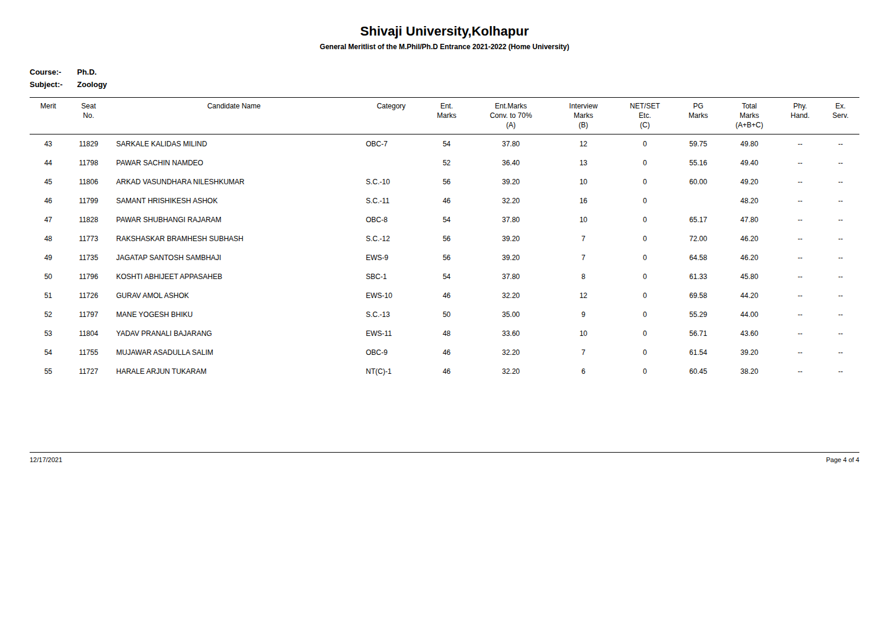Shivaji University,Kolhapur
General Meritlist of the M.Phil/Ph.D Entrance 2021-2022 (Home University)
Course:-Ph.D.
Subject:-Zoology
| Merit | Seat No. | Candidate Name | Category | Ent. Marks | Ent.Marks Conv. to 70% (A) | Interview Marks (B) | NET/SET Etc. (C) | PG Marks | Total Marks (A+B+C) | Phy. Hand. | Ex. Serv. |
| --- | --- | --- | --- | --- | --- | --- | --- | --- | --- | --- | --- |
| 43 | 11829 | SARKALE KALIDAS MILIND | OBC-7 | 54 | 37.80 | 12 | 0 | 59.75 | 49.80 | -- | -- |
| 44 | 11798 | PAWAR SACHIN NAMDEO | | 52 | 36.40 | 13 | 0 | 55.16 | 49.40 | -- | -- |
| 45 | 11806 | ARKAD VASUNDHARA NILESHKUMAR | S.C.-10 | 56 | 39.20 | 10 | 0 | 60.00 | 49.20 | -- | -- |
| 46 | 11799 | SAMANT HRISHIKESH ASHOK | S.C.-11 | 46 | 32.20 | 16 | 0 | | 48.20 | -- | -- |
| 47 | 11828 | PAWAR SHUBHANGI RAJARAM | OBC-8 | 54 | 37.80 | 10 | 0 | 65.17 | 47.80 | -- | -- |
| 48 | 11773 | RAKSHASKAR BRAMHESH SUBHASH | S.C.-12 | 56 | 39.20 | 7 | 0 | 72.00 | 46.20 | -- | -- |
| 49 | 11735 | JAGATAP SANTOSH SAMBHAJI | EWS-9 | 56 | 39.20 | 7 | 0 | 64.58 | 46.20 | -- | -- |
| 50 | 11796 | KOSHTI ABHIJEET APPASAHEB | SBC-1 | 54 | 37.80 | 8 | 0 | 61.33 | 45.80 | -- | -- |
| 51 | 11726 | GURAV AMOL ASHOK | EWS-10 | 46 | 32.20 | 12 | 0 | 69.58 | 44.20 | -- | -- |
| 52 | 11797 | MANE YOGESH BHIKU | S.C.-13 | 50 | 35.00 | 9 | 0 | 55.29 | 44.00 | -- | -- |
| 53 | 11804 | YADAV PRANALI BAJARANG | EWS-11 | 48 | 33.60 | 10 | 0 | 56.71 | 43.60 | -- | -- |
| 54 | 11755 | MUJAWAR ASADULLA SALIM | OBC-9 | 46 | 32.20 | 7 | 0 | 61.54 | 39.20 | -- | -- |
| 55 | 11727 | HARALE ARJUN TUKARAM | NT(C)-1 | 46 | 32.20 | 6 | 0 | 60.45 | 38.20 | -- | -- |
12/17/2021 Page 4 of 4